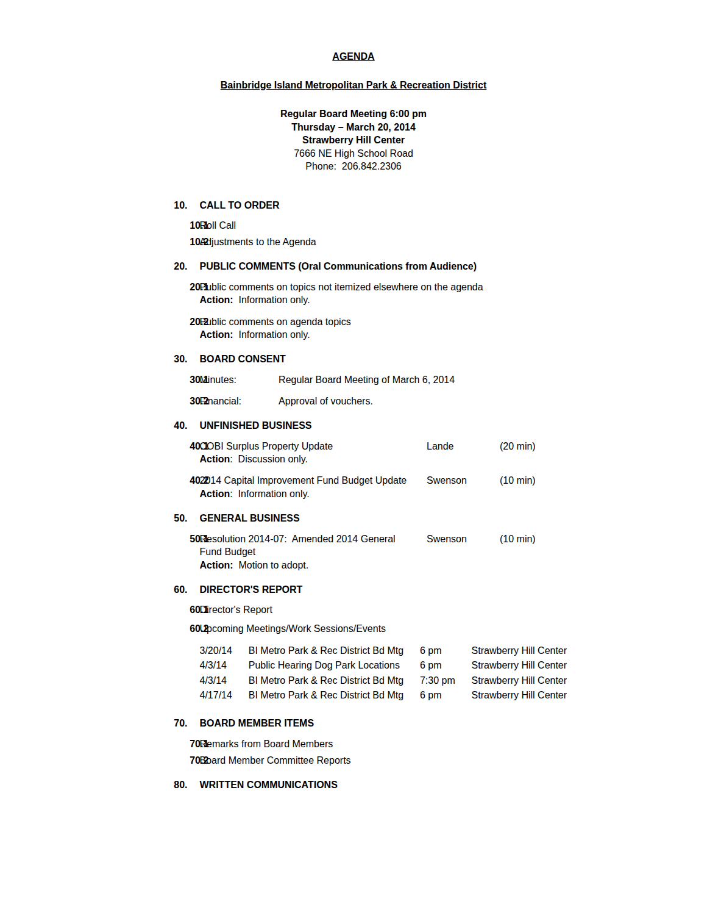AGENDA
Bainbridge Island Metropolitan Park & Recreation District
Regular Board Meeting 6:00 pm
Thursday – March 20, 2014
Strawberry Hill Center
7666 NE High School Road
Phone: 206.842.2306
10.
CALL TO ORDER
10.1
Roll Call
10.2
Adjustments to the Agenda
20.
PUBLIC COMMENTS (Oral Communications from Audience)
20.1
Public comments on topics not itemized elsewhere on the agenda Action: Information only.
20.2
Public comments on agenda topics Action: Information only.
30.
BOARD CONSENT
30.1
Minutes:
Regular Board Meeting of March 6, 2014
30.2
Financial:
Approval of vouchers.
40.
UNFINISHED BUSINESS
40.1
COBI Surplus Property Update
Lande
(20 min)
Action: Discussion only.
40.2
2014 Capital Improvement Fund Budget Update
Swenson
(10 min)
Action: Information only.
50.
GENERAL BUSINESS
50.1
Resolution 2014-07: Amended 2014 General Fund Budget
Swenson
(10 min)
Action: Motion to adopt.
60.
DIRECTOR'S REPORT
60.1
Director's Report
60.2
Upcoming Meetings/Work Sessions/Events
| 3/20/14 | BI Metro Park & Rec District Bd Mtg | 6 pm | Strawberry Hill Center |
| 4/3/14 | Public Hearing Dog Park Locations | 6 pm | Strawberry Hill Center |
| 4/3/14 | BI Metro Park & Rec District Bd Mtg | 7:30 pm | Strawberry Hill Center |
| 4/17/14 | BI Metro Park & Rec District Bd Mtg | 6 pm | Strawberry Hill Center |
70.
BOARD MEMBER ITEMS
70.1
Remarks from Board Members
70.2
Board Member Committee Reports
80.
WRITTEN COMMUNICATIONS